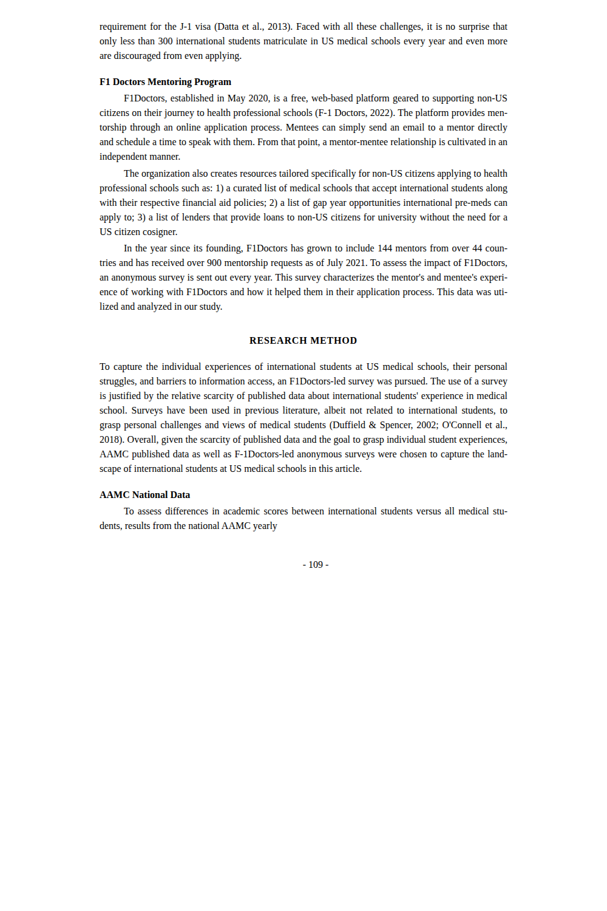requirement for the J-1 visa (Datta et al., 2013). Faced with all these challenges, it is no surprise that only less than 300 international students matriculate in US medical schools every year and even more are discouraged from even applying.
F1 Doctors Mentoring Program
F1Doctors, established in May 2020, is a free, web-based platform geared to supporting non-US citizens on their journey to health professional schools (F-1 Doctors, 2022). The platform provides mentorship through an online application process. Mentees can simply send an email to a mentor directly and schedule a time to speak with them. From that point, a mentor-mentee relationship is cultivated in an independent manner.
The organization also creates resources tailored specifically for non-US citizens applying to health professional schools such as: 1) a curated list of medical schools that accept international students along with their respective financial aid policies; 2) a list of gap year opportunities international pre-meds can apply to; 3) a list of lenders that provide loans to non-US citizens for university without the need for a US citizen cosigner.
In the year since its founding, F1Doctors has grown to include 144 mentors from over 44 countries and has received over 900 mentorship requests as of July 2021. To assess the impact of F1Doctors, an anonymous survey is sent out every year. This survey characterizes the mentor's and mentee's experience of working with F1Doctors and how it helped them in their application process. This data was utilized and analyzed in our study.
RESEARCH METHOD
To capture the individual experiences of international students at US medical schools, their personal struggles, and barriers to information access, an F1Doctors-led survey was pursued. The use of a survey is justified by the relative scarcity of published data about international students' experience in medical school. Surveys have been used in previous literature, albeit not related to international students, to grasp personal challenges and views of medical students (Duffield & Spencer, 2002; O'Connell et al., 2018). Overall, given the scarcity of published data and the goal to grasp individual student experiences, AAMC published data as well as F-1Doctors-led anonymous surveys were chosen to capture the landscape of international students at US medical schools in this article.
AAMC National Data
To assess differences in academic scores between international students versus all medical students, results from the national AAMC yearly
- 109 -